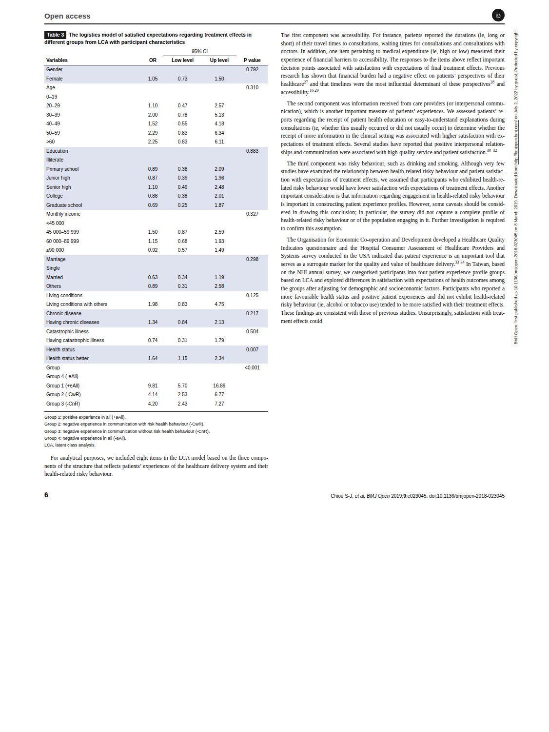BMJ Open: first published as 10.1136/bmjopen-2018-023045 on 8 March 2019. Downloaded from http://bmjopen.bmj.com/ on July 2, 2022 by guest. Protected by copyright.
Open access
☺
Table 3 The logistics model of satisfied expectations regarding treatment effects in different groups from LCA with participant characteristics
| | | 95% CI | |
| --- | --- | --- | --- |
| Variables | OR | Low level | Up level | P value |
| Gender | | | | 0.792 |
| Female | 1.05 | 0.73 | 1.50 | |
| Age | | | | 0.310 |
| 0–19 | | | | |
| 20–29 | 1.10 | 0.47 | 2.57 | |
| 30–39 | 2.00 | 0.78 | 5.13 | |
| 40–49 | 1.52 | 0.55 | 4.18 | |
| 50–59 | 2.29 | 0.83 | 6.34 | |
| >60 | 2.25 | 0.83 | 6.11 | |
| Education | | | | 0.883 |
| Illiterate | | | | |
| Primary school | 0.89 | 0.38 | 2.09 | |
| Junior high | 0.87 | 0.39 | 1.96 | |
| Senior high | 1.10 | 0.49 | 2.48 | |
| College | 0.88 | 0.38 | 2.01 | |
| Graduate school | 0.69 | 0.25 | 1.87 | |
| Monthly income | | | | 0.327 |
| <45 000 | | | | |
| 45 000–59 999 | 1.50 | 0.87 | 2.59 | |
| 60 000–89 999 | 1.15 | 0.68 | 1.93 | |
| ≥90 000 | 0.92 | 0.57 | 1.49 | |
| Marriage | | | | 0.298 |
| Single | | | | |
| Married | 0.63 | 0.34 | 1.19 | |
| Others | 0.89 | 0.31 | 2.58 | |
| Living conditions | | | | 0.125 |
| Living conditions with others | 1.98 | 0.83 | 4.75 | |
| Chronic disease | | | | 0.217 |
| Having chronic diseases | 1.34 | 0.84 | 2.13 | |
| Catastrophic illness | | | | 0.504 |
| Having catastrophic illness | 0.74 | 0.31 | 1.79 | |
| Health status | | | | 0.007 |
| Health status better | 1.64 | 1.15 | 2.34 | |
| Group | | | | <0.001 |
| Group 4 (-eAll) | | | | |
| Group 1 (+eAll) | 9.81 | 5.70 | 16.89 | |
| Group 2 (-CwR) | 4.14 | 2.53 | 6.77 | |
| Group 3 (-CnR) | 4.20 | 2.43 | 7.27 | |
Group 1: positive experience in all (+eAll).
Group 2: negative experience in communication with risk health behaviour (-CwR).
Group 3: negative experience in communication without risk health behaviour (-CnR).
Group 4: negative experience in all (-eAll).
LCA, latent class analysis.
For analytical purposes, we included eight items in the LCA model based on the three components of the structure that reflects patients’ experiences of the healthcare delivery system and their health-related risky behaviour.
The first component was accessibility. For instance, patients reported the durations (ie, long or short) of their travel times to consultations, waiting times for consultations and consultations with doctors. In addition, one item pertaining to medical expenditure (ie, high or low) measured their experience of financial barriers to accessibility. The responses to the items above reflect important decision points associated with satisfaction with expectations of final treatment effects. Previous research has shown that financial burden had a negative effect on patients’ perspectives of their healthcare27 and that timelines were the most influential determinant of these perspectives28 and accessibility.16 29
The second component was information received from care providers (or interpersonal communication), which is another important measure of patients’ experiences. We assessed patients’ reports regarding the receipt of patient health education or easy-to-understand explanations during consultations (ie, whether this usually occurred or did not usually occur) to determine whether the receipt of more information in the clinical setting was associated with higher satisfaction with expectations of treatment effects. Several studies have reported that positive interpersonal relationships and communication were associated with high-quality service and patient satisfaction.30–32
The third component was risky behaviour, such as drinking and smoking. Although very few studies have examined the relationship between health-related risky behaviour and patient satisfaction with expectations of treatment effects, we assumed that participants who exhibited health-related risky behaviour would have lower satisfaction with expectations of treatment effects. Another important consideration is that information regarding engagement in health-related risky behaviour is important in constructing patient experience profiles. However, some caveats should be considered in drawing this conclusion; in particular, the survey did not capture a complete profile of health-related risky behaviour or of the population engaging in it. Further investigation is required to confirm this assumption.
The Organisation for Economic Co-operation and Development developed a Healthcare Quality Indicators questionnaire and the Hospital Consumer Assessment of Healthcare Providers and Systems survey conducted in the USA indicated that patient experience is an important tool that serves as a surrogate marker for the quality and value of healthcare delivery.33 34 In Taiwan, based on the NHI annual survey, we categorised participants into four patient experience profile groups based on LCA and explored differences in satisfaction with expectations of health outcomes among the groups after adjusting for demographic and socioeconomic factors. Participants who reported a more favourable health status and positive patient experiences and did not exhibit health-related risky behaviour (ie, alcohol or tobacco use) tended to be more satisfied with their treatment effects. These findings are consistent with those of previous studies. Unsurprisingly, satisfaction with treatment effects could
6
Chiou S-J, et al. BMJ Open 2019;9:e023045. doi:10.1136/bmjopen-2018-023045